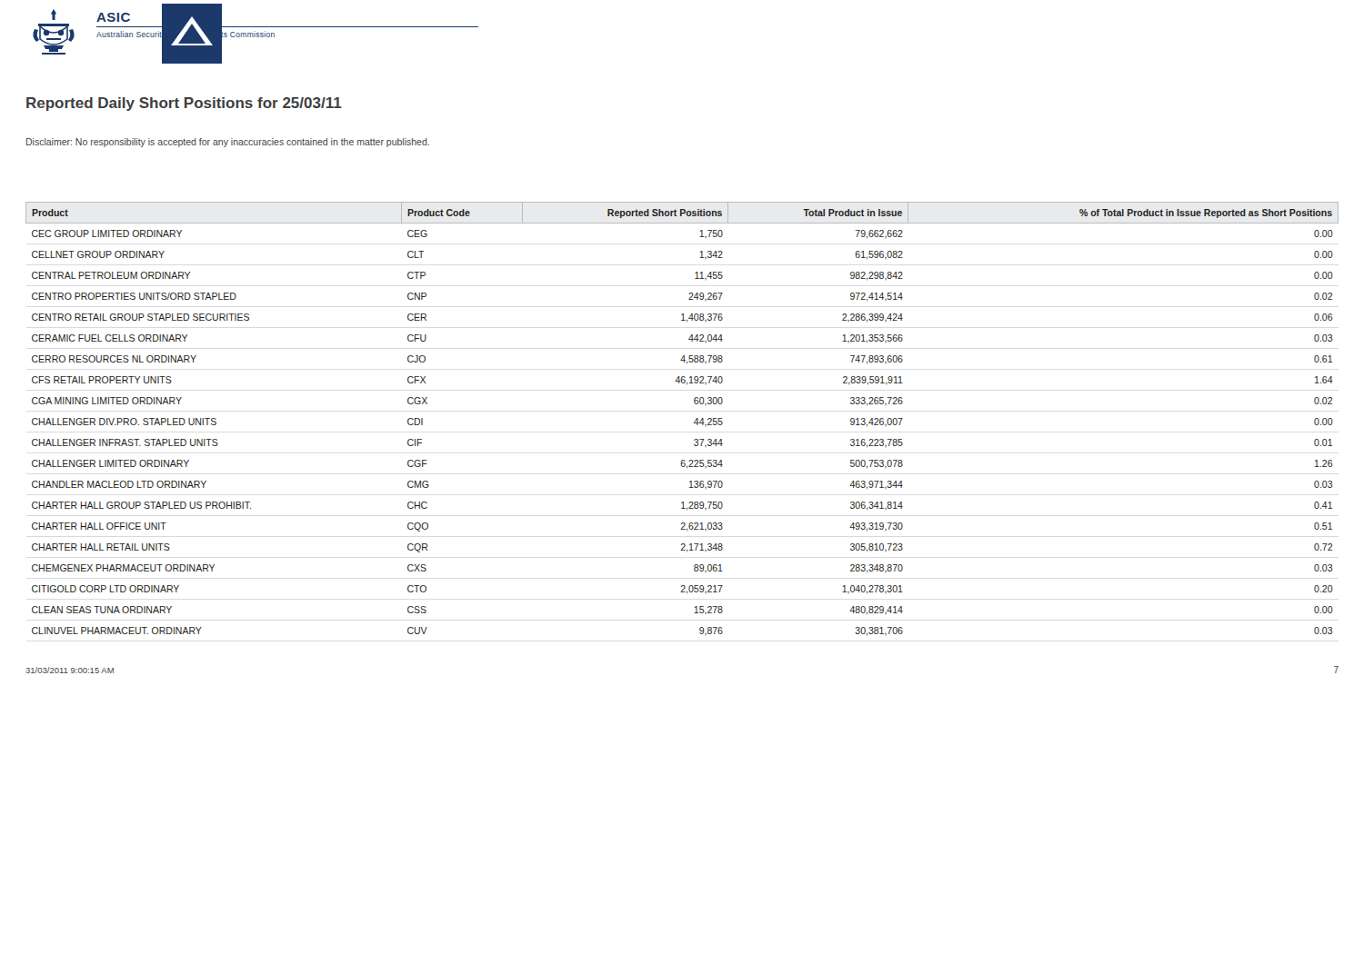ASIC
Australian Securities & Investments Commission
Reported Daily Short Positions for 25/03/11
Disclaimer: No responsibility is accepted for any inaccuracies contained in the matter published.
| Product | Product Code | Reported Short Positions | Total Product in Issue | % of Total Product in Issue Reported as Short Positions |
| --- | --- | --- | --- | --- |
| CEC GROUP LIMITED ORDINARY | CEG | 1,750 | 79,662,662 | 0.00 |
| CELLNET GROUP ORDINARY | CLT | 1,342 | 61,596,082 | 0.00 |
| CENTRAL PETROLEUM ORDINARY | CTP | 11,455 | 982,298,842 | 0.00 |
| CENTRO PROPERTIES UNITS/ORD STAPLED | CNP | 249,267 | 972,414,514 | 0.02 |
| CENTRO RETAIL GROUP STAPLED SECURITIES | CER | 1,408,376 | 2,286,399,424 | 0.06 |
| CERAMIC FUEL CELLS ORDINARY | CFU | 442,044 | 1,201,353,566 | 0.03 |
| CERRO RESOURCES NL ORDINARY | CJO | 4,588,798 | 747,893,606 | 0.61 |
| CFS RETAIL PROPERTY UNITS | CFX | 46,192,740 | 2,839,591,911 | 1.64 |
| CGA MINING LIMITED ORDINARY | CGX | 60,300 | 333,265,726 | 0.02 |
| CHALLENGER DIV.PRO. STAPLED UNITS | CDI | 44,255 | 913,426,007 | 0.00 |
| CHALLENGER INFRAST. STAPLED UNITS | CIF | 37,344 | 316,223,785 | 0.01 |
| CHALLENGER LIMITED ORDINARY | CGF | 6,225,534 | 500,753,078 | 1.26 |
| CHANDLER MACLEOD LTD ORDINARY | CMG | 136,970 | 463,971,344 | 0.03 |
| CHARTER HALL GROUP STAPLED US PROHIBIT. | CHC | 1,289,750 | 306,341,814 | 0.41 |
| CHARTER HALL OFFICE UNIT | CQO | 2,621,033 | 493,319,730 | 0.51 |
| CHARTER HALL RETAIL UNITS | CQR | 2,171,348 | 305,810,723 | 0.72 |
| CHEMGENEX PHARMACEUT ORDINARY | CXS | 89,061 | 283,348,870 | 0.03 |
| CITIGOLD CORP LTD ORDINARY | CTO | 2,059,217 | 1,040,278,301 | 0.20 |
| CLEAN SEAS TUNA ORDINARY | CSS | 15,278 | 480,829,414 | 0.00 |
| CLINUVEL PHARMACEUT. ORDINARY | CUV | 9,876 | 30,381,706 | 0.03 |
31/03/2011 9:00:15 AM 7